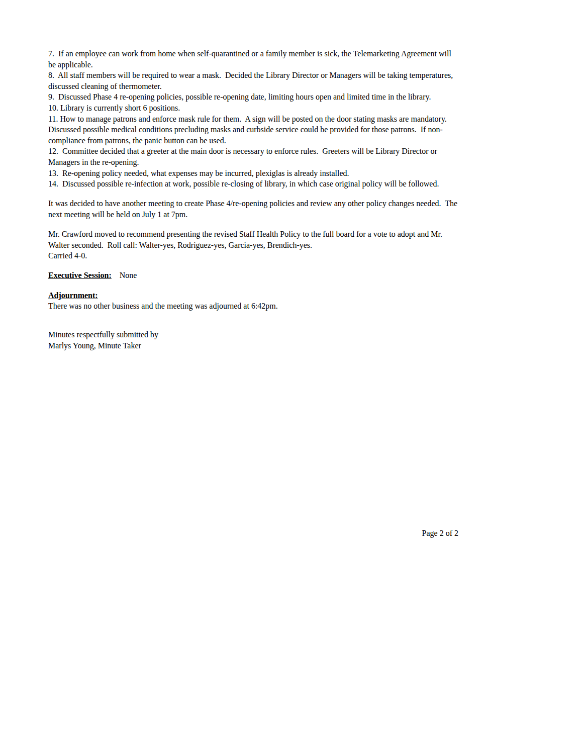7. If an employee can work from home when self-quarantined or a family member is sick, the Telemarketing Agreement will be applicable.
8. All staff members will be required to wear a mask. Decided the Library Director or Managers will be taking temperatures, discussed cleaning of thermometer.
9. Discussed Phase 4 re-opening policies, possible re-opening date, limiting hours open and limited time in the library.
10. Library is currently short 6 positions.
11. How to manage patrons and enforce mask rule for them. A sign will be posted on the door stating masks are mandatory. Discussed possible medical conditions precluding masks and curbside service could be provided for those patrons. If non-compliance from patrons, the panic button can be used.
12. Committee decided that a greeter at the main door is necessary to enforce rules. Greeters will be Library Director or Managers in the re-opening.
13. Re-opening policy needed, what expenses may be incurred, plexiglas is already installed.
14. Discussed possible re-infection at work, possible re-closing of library, in which case original policy will be followed.
It was decided to have another meeting to create Phase 4/re-opening policies and review any other policy changes needed. The next meeting will be held on July 1 at 7pm.
Mr. Crawford moved to recommend presenting the revised Staff Health Policy to the full board for a vote to adopt and Mr. Walter seconded. Roll call: Walter-yes, Rodriguez-yes, Garcia-yes, Brendich-yes.
Carried 4-0.
Executive Session: None
Adjournment:
There was no other business and the meeting was adjourned at 6:42pm.
Minutes respectfully submitted by
Marlys Young, Minute Taker
Page 2 of 2